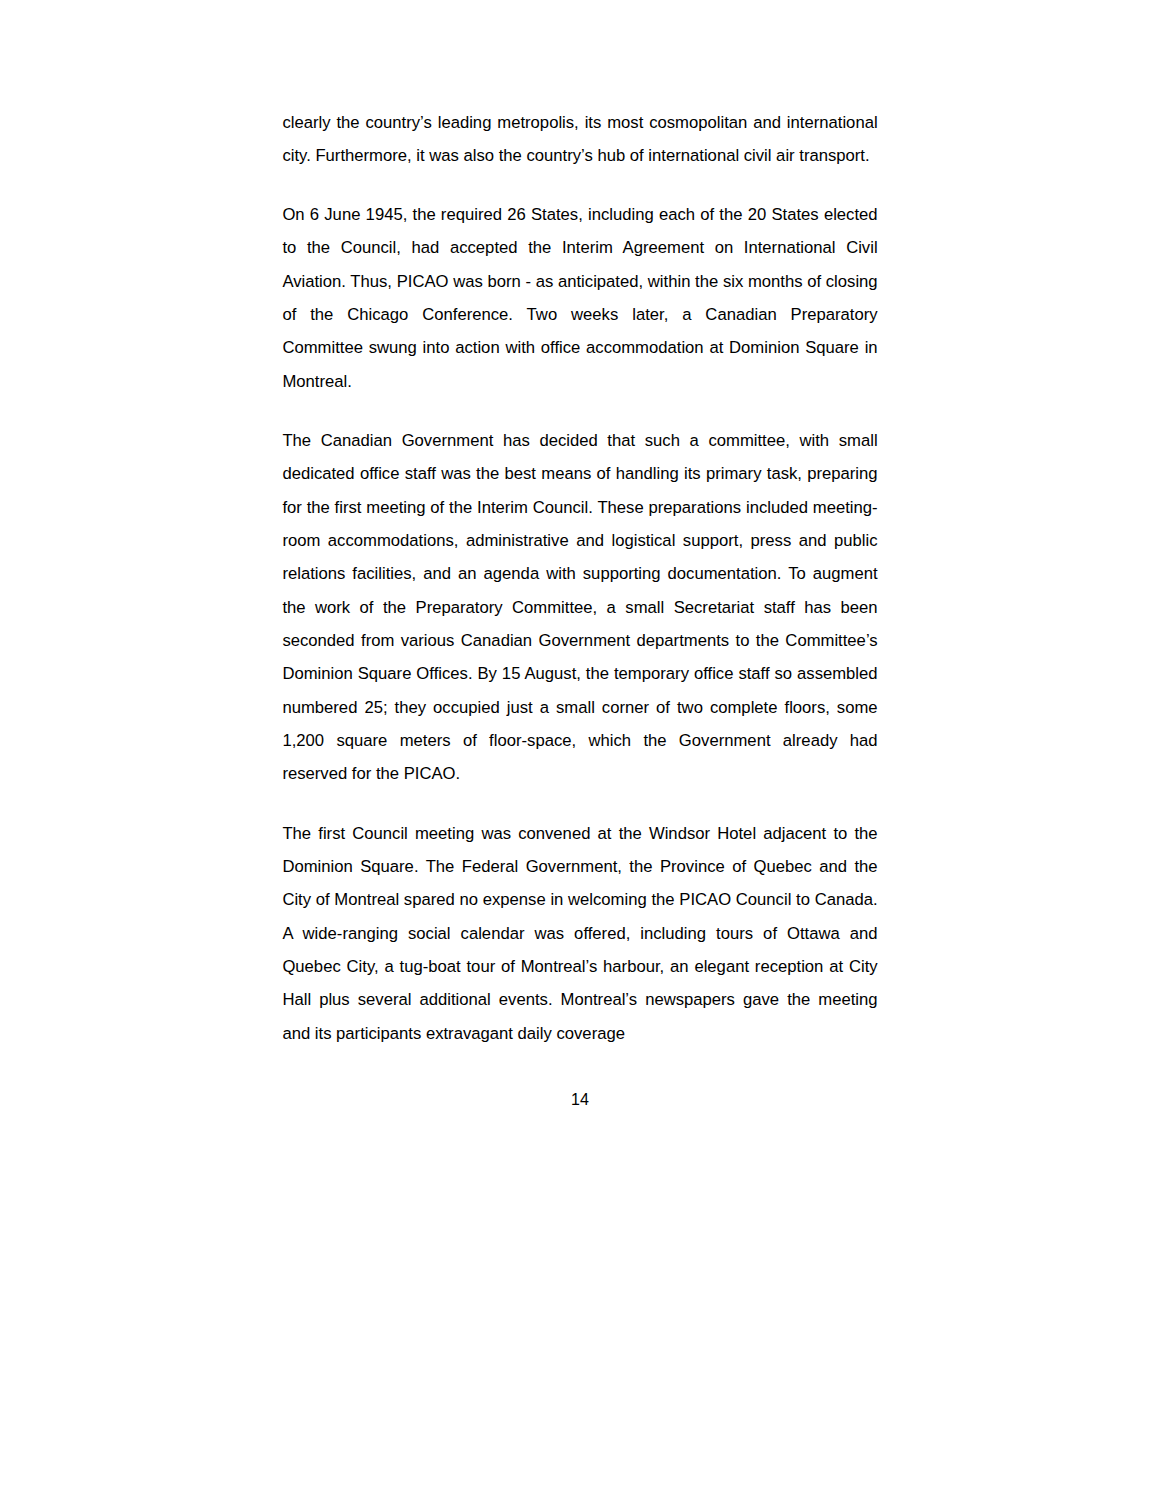clearly the country’s leading metropolis, its most cosmopolitan and international city. Furthermore, it was also the country’s hub of international civil air transport.
On 6 June 1945, the required 26 States, including each of the 20 States elected to the Council, had accepted the Interim Agreement on International Civil Aviation. Thus, PICAO was born - as anticipated, within the six months of closing of the Chicago Conference. Two weeks later, a Canadian Preparatory Committee swung into action with office accommodation at Dominion Square in Montreal.
The Canadian Government has decided that such a committee, with small dedicated office staff was the best means of handling its primary task, preparing for the first meeting of the Interim Council. These preparations included meeting-room accommodations, administrative and logistical support, press and public relations facilities, and an agenda with supporting documentation. To augment the work of the Preparatory Committee, a small Secretariat staff has been seconded from various Canadian Government departments to the Committee’s Dominion Square Offices. By 15 August, the temporary office staff so assembled numbered 25; they occupied just a small corner of two complete floors, some 1,200 square meters of floor-space, which the Government already had reserved for the PICAO.
The first Council meeting was convened at the Windsor Hotel adjacent to the Dominion Square. The Federal Government, the Province of Quebec and the City of Montreal spared no expense in welcoming the PICAO Council to Canada. A wide-ranging social calendar was offered, including tours of Ottawa and Quebec City, a tug-boat tour of Montreal’s harbour, an elegant reception at City Hall plus several additional events. Montreal’s newspapers gave the meeting and its participants extravagant daily coverage
14